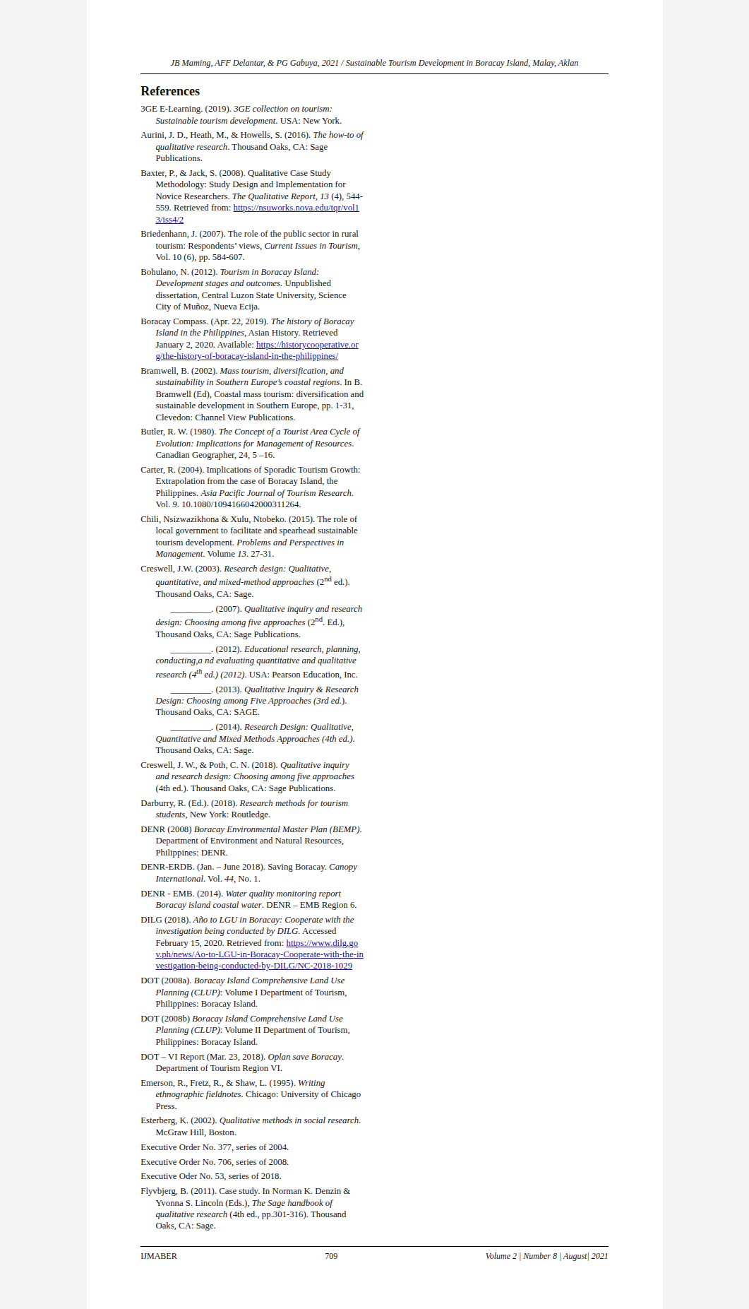JB Maming, AFF Delantar, & PG Gabuya, 2021 / Sustainable Tourism Development in Boracay Island, Malay, Aklan
References
3GE E-Learning. (2019). 3GE collection on tourism: Sustainable tourism development. USA: New York.
Aurini, J. D., Heath, M., & Howells, S. (2016). The how-to of qualitative research. Thousand Oaks, CA: Sage Publications.
Baxter, P., & Jack, S. (2008). Qualitative Case Study Methodology: Study Design and Implementation for Novice Researchers. The Qualitative Report, 13 (4), 544-559. Retrieved from: https://nsuworks.nova.edu/tqr/vol13/iss4/2
Briedenhann, J. (2007). The role of the public sector in rural tourism: Respondents’ views, Current Issues in Tourism, Vol. 10 (6), pp. 584-607.
Bohulano, N. (2012). Tourism in Boracay Island: Development stages and outcomes. Unpublished dissertation, Central Luzon State University, Science City of Muñoz, Nueva Ecija.
Boracay Compass. (Apr. 22, 2019). The history of Boracay Island in the Philippines, Asian History. Retrieved January 2, 2020. Available: https://historycooperative.org/the-history-of-boracay-island-in-the-philippines/
Bramwell, B. (2002). Mass tourism, diversification, and sustainability in Southern Europe’s coastal regions. In B. Bramwell (Ed), Coastal mass tourism: diversification and sustainable development in Southern Europe, pp. 1-31, Clevedon: Channel View Publications.
Butler, R. W. (1980). The Concept of a Tourist Area Cycle of Evolution: Implications for Management of Resources. Canadian Geographer, 24, 5 –16.
Carter, R. (2004). Implications of Sporadic Tourism Growth: Extrapolation from the case of Boracay Island, the Philippines. Asia Pacific Journal of Tourism Research. Vol. 9. 10.1080/1094166042000311264.
Chili, Nsizwazikhona & Xulu, Ntobeko. (2015). The role of local government to facilitate and spearhead sustainable tourism development. Problems and Perspectives in Management. Volume 13. 27-31.
Creswell, J.W. (2003). Research design: Qualitative, quantitative, and mixed-method approaches (2nd ed.). Thousand Oaks, CA: Sage.
_________. (2007). Qualitative inquiry and research design: Choosing among five approaches (2nd. Ed.), Thousand Oaks, CA: Sage Publications.
_________. (2012). Educational research, planning, conducting,a nd evaluating quantitative and qualitative research (4th ed.) (2012). USA: Pearson Education, Inc.
_________. (2013). Qualitative Inquiry & Research Design: Choosing among Five Approaches (3rd ed.). Thousand Oaks, CA: SAGE.
_________. (2014). Research Design: Qualitative, Quantitative and Mixed Methods Approaches (4th ed.). Thousand Oaks, CA: Sage.
Creswell, J. W., & Poth, C. N. (2018). Qualitative inquiry and research design: Choosing among five approaches (4th ed.). Thousand Oaks, CA: Sage Publications.
Darburry, R. (Ed.). (2018). Research methods for tourism students, New York: Routledge.
DENR (2008) Boracay Environmental Master Plan (BEMP). Department of Environment and Natural Resources, Philippines: DENR.
DENR-ERDB. (Jan. – June 2018). Saving Boracay. Canopy International. Vol. 44, No. 1.
DENR - EMB. (2014). Water quality monitoring report Boracay island coastal water. DENR – EMB Region 6.
DILG (2018). Año to LGU in Boracay: Cooperate with the investigation being conducted by DILG. Accessed February 15, 2020. Retrieved from: https://www.dilg.gov.ph/news/Ao-to-LGU-in-Boracay-Cooperate-with-the-investigation-being-conducted-by-DILG/NC-2018-1029
DOT (2008a). Boracay Island Comprehensive Land Use Planning (CLUP): Volume I Department of Tourism, Philippines: Boracay Island.
DOT (2008b) Boracay Island Comprehensive Land Use Planning (CLUP): Volume II Department of Tourism, Philippines: Boracay Island.
DOT – VI Report (Mar. 23, 2018). Oplan save Boracay. Department of Tourism Region VI.
Emerson, R., Fretz, R., & Shaw, L. (1995). Writing ethnographic fieldnotes. Chicago: University of Chicago Press.
Esterberg, K. (2002). Qualitative methods in social research. McGraw Hill, Boston.
Executive Order No. 377, series of 2004.
Executive Order No. 706, series of 2008.
Executive Oder No. 53, series of 2018.
Flyvbjerg, B. (2011). Case study. In Norman K. Denzin & Yvonna S. Lincoln (Eds.), The Sage handbook of qualitative research (4th ed., pp.301-316). Thousand Oaks, CA: Sage.
IJMABER 709 Volume 2 | Number 8 | August| 2021